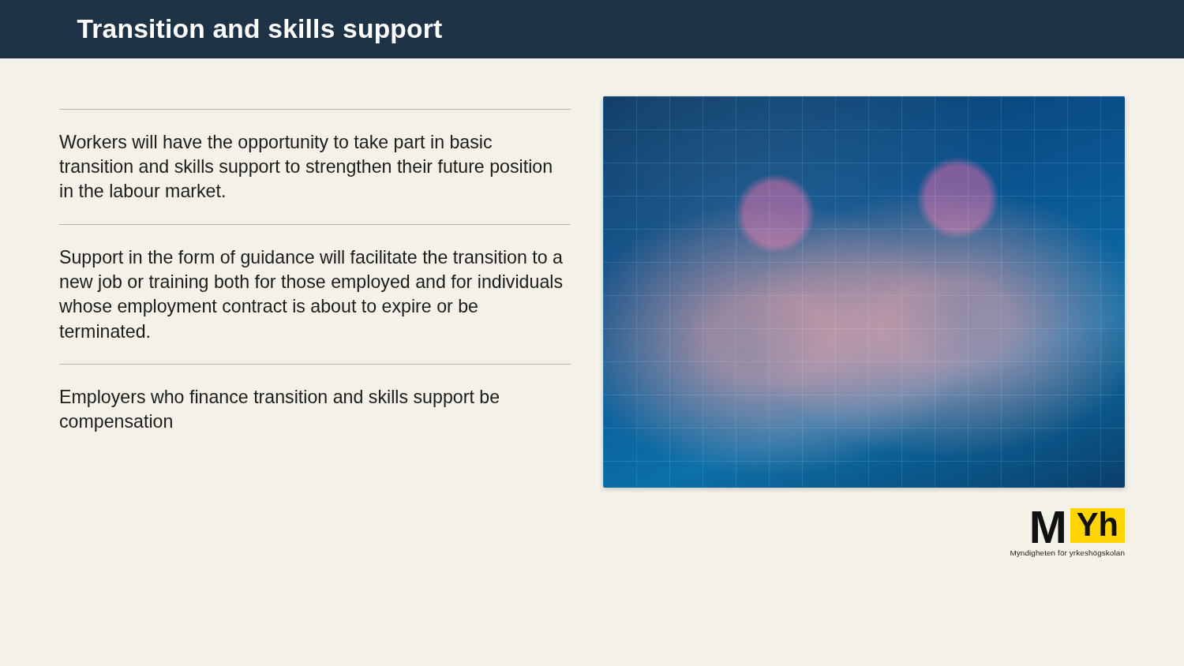Transition and skills support
Workers will have the opportunity to take part in basic transition and skills support to strengthen their future position in the labour market.
Support in the form of guidance will facilitate the transition to a new job or training both for those employed and for individuals whose employment contract is about to expire or be terminated.
Employers who finance transition and skills support be compensation
M Yh
Myndigheten för yrkeshögskolan